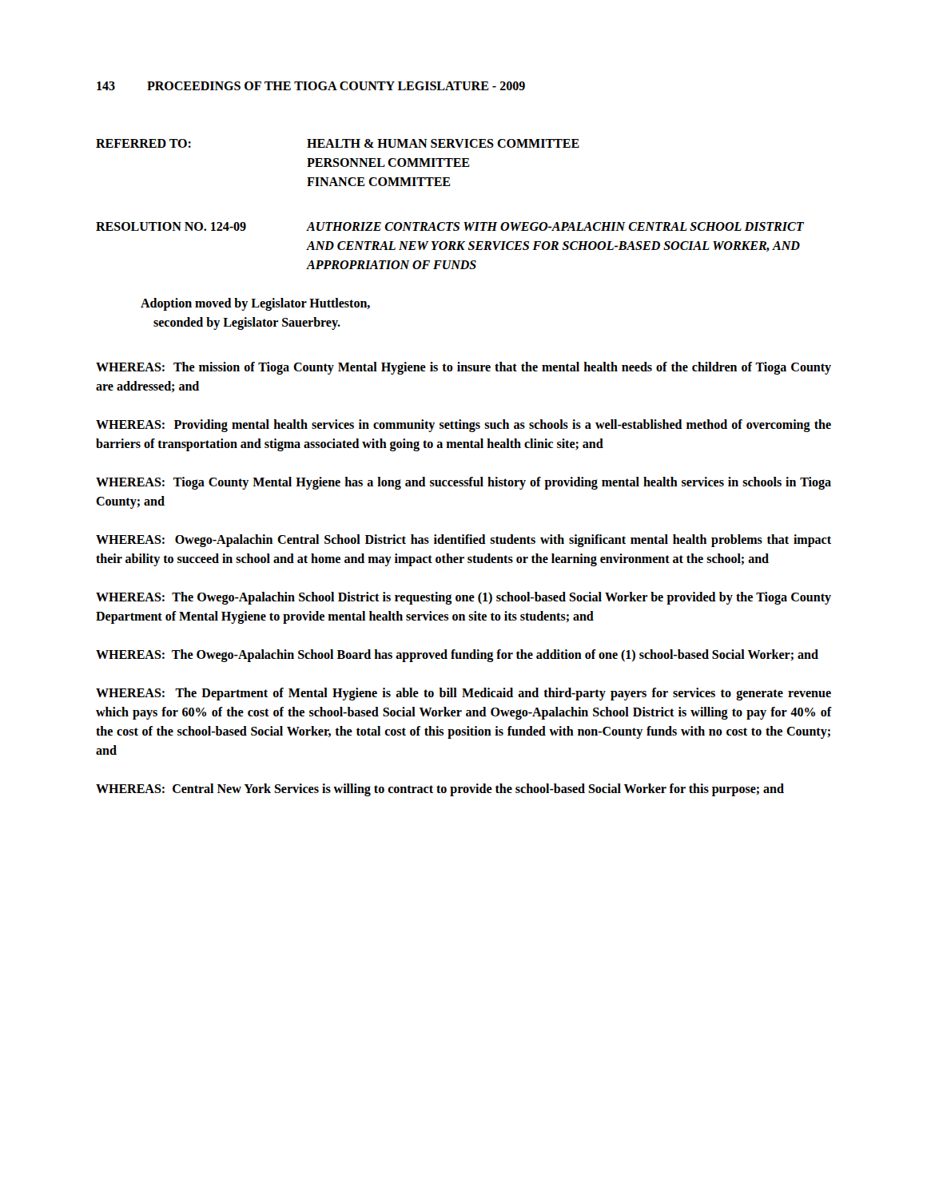143 PROCEEDINGS OF THE TIOGA COUNTY LEGISLATURE - 2009
REFERRED TO: HEALTH & HUMAN SERVICES COMMITTEE
PERSONNEL COMMITTEE
FINANCE COMMITTEE
RESOLUTION NO. 124-09 AUTHORIZE CONTRACTS WITH OWEGO-APALACHIN CENTRAL SCHOOL DISTRICT AND CENTRAL NEW YORK SERVICES FOR SCHOOL-BASED SOCIAL WORKER, AND APPROPRIATION OF FUNDS
Adoption moved by Legislator Huttleston, seconded by Legislator Sauerbrey.
WHEREAS: The mission of Tioga County Mental Hygiene is to insure that the mental health needs of the children of Tioga County are addressed; and
WHEREAS: Providing mental health services in community settings such as schools is a well-established method of overcoming the barriers of transportation and stigma associated with going to a mental health clinic site; and
WHEREAS: Tioga County Mental Hygiene has a long and successful history of providing mental health services in schools in Tioga County; and
WHEREAS: Owego-Apalachin Central School District has identified students with significant mental health problems that impact their ability to succeed in school and at home and may impact other students or the learning environment at the school; and
WHEREAS: The Owego-Apalachin School District is requesting one (1) school-based Social Worker be provided by the Tioga County Department of Mental Hygiene to provide mental health services on site to its students; and
WHEREAS: The Owego-Apalachin School Board has approved funding for the addition of one (1) school-based Social Worker; and
WHEREAS: The Department of Mental Hygiene is able to bill Medicaid and third-party payers for services to generate revenue which pays for 60% of the cost of the school-based Social Worker and Owego-Apalachin School District is willing to pay for 40% of the cost of the school-based Social Worker, the total cost of this position is funded with non-County funds with no cost to the County; and
WHEREAS: Central New York Services is willing to contract to provide the school-based Social Worker for this purpose; and